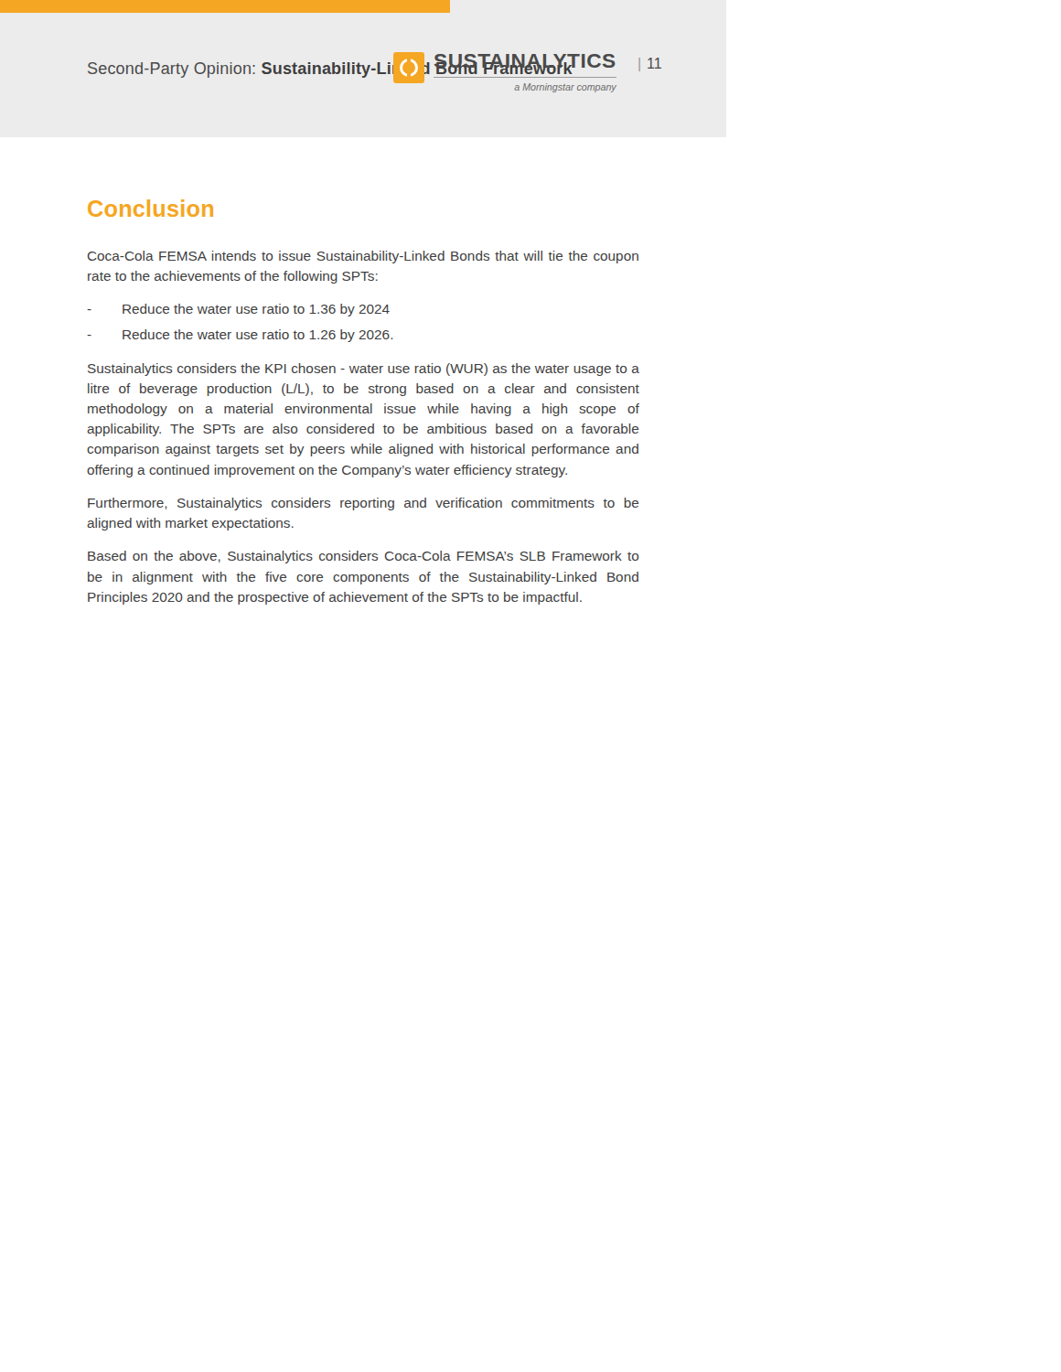Second-Party Opinion: Sustainability-Linked Bond Framework
SUSTAINALYTICS
a Morningstar company
|11
Conclusion
Coca-Cola FEMSA intends to issue Sustainability-Linked Bonds that will tie the coupon rate to the achievements of the following SPTs:
Reduce the water use ratio to 1.36 by 2024
Reduce the water use ratio to 1.26 by 2026.
Sustainalytics considers the KPI chosen - water use ratio (WUR) as the water usage to a litre of beverage production (L/L), to be strong based on a clear and consistent methodology on a material environmental issue while having a high scope of applicability. The SPTs are also considered to be ambitious based on a favorable comparison against targets set by peers while aligned with historical performance and offering a continued improvement on the Company’s water efficiency strategy.
Furthermore, Sustainalytics considers reporting and verification commitments to be aligned with market expectations.
Based on the above, Sustainalytics considers Coca-Cola FEMSA’s SLB Framework to be in alignment with the five core components of the Sustainability-Linked Bond Principles 2020 and the prospective of achievement of the SPTs to be impactful.